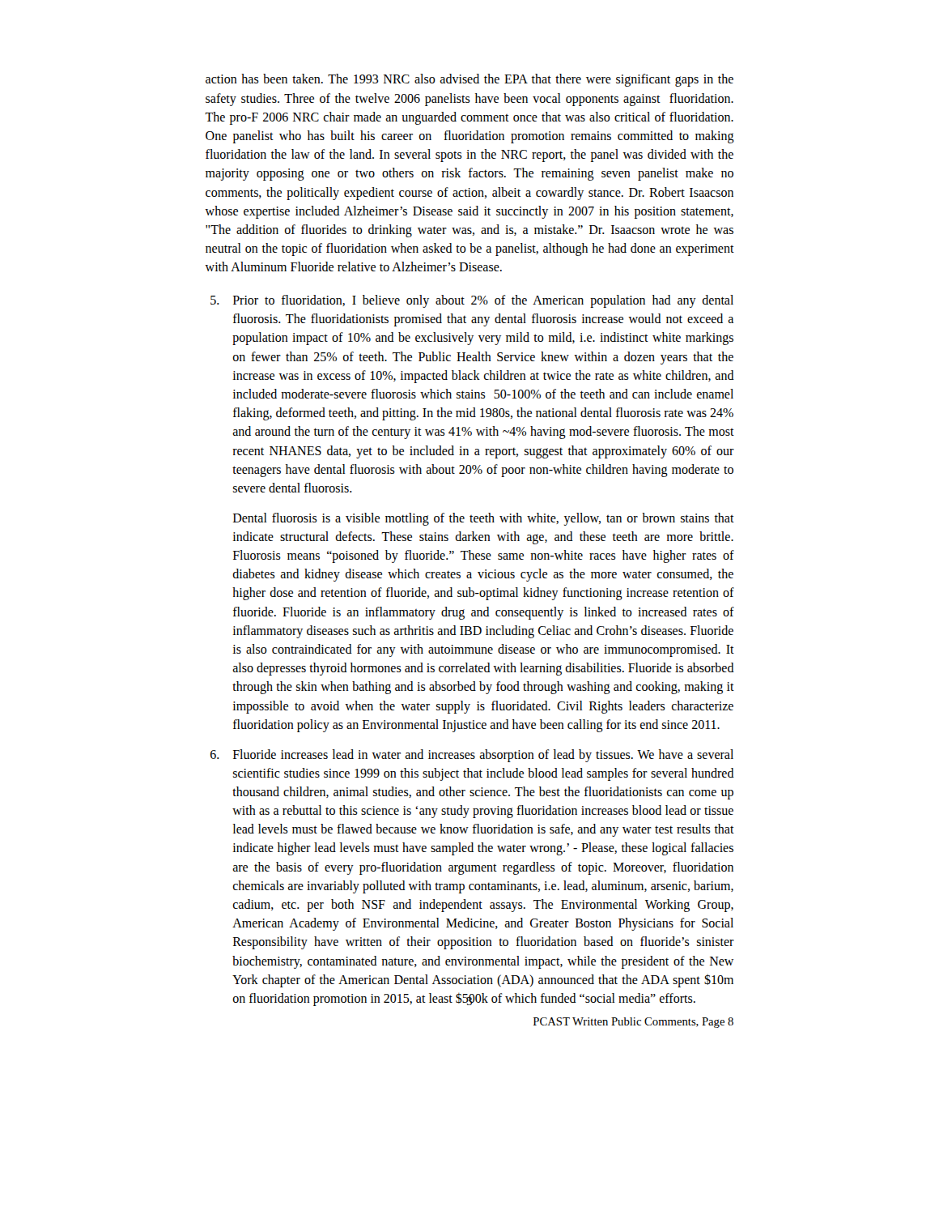action has been taken. The 1993 NRC also advised the EPA that there were significant gaps in the safety studies. Three of the twelve 2006 panelists have been vocal opponents against fluoridation. The pro-F 2006 NRC chair made an unguarded comment once that was also critical of fluoridation. One panelist who has built his career on fluoridation promotion remains committed to making fluoridation the law of the land. In several spots in the NRC report, the panel was divided with the majority opposing one or two others on risk factors. The remaining seven panelist make no comments, the politically expedient course of action, albeit a cowardly stance. Dr. Robert Isaacson whose expertise included Alzheimer’s Disease said it succinctly in 2007 in his position statement, "The addition of fluorides to drinking water was, and is, a mistake.” Dr. Isaacson wrote he was neutral on the topic of fluoridation when asked to be a panelist, although he had done an experiment with Aluminum Fluoride relative to Alzheimer’s Disease.
5.
Prior to fluoridation, I believe only about 2% of the American population had any dental fluorosis. The fluoridationists promised that any dental fluorosis increase would not exceed a population impact of 10% and be exclusively very mild to mild, i.e. indistinct white markings on fewer than 25% of teeth. The Public Health Service knew within a dozen years that the increase was in excess of 10%, impacted black children at twice the rate as white children, and included moderate-severe fluorosis which stains 50-100% of the teeth and can include enamel flaking, deformed teeth, and pitting. In the mid 1980s, the national dental fluorosis rate was 24% and around the turn of the century it was 41% with ~4% having mod-severe fluorosis. The most recent NHANES data, yet to be included in a report, suggest that approximately 60% of our teenagers have dental fluorosis with about 20% of poor non-white children having moderate to severe dental fluorosis.
Dental fluorosis is a visible mottling of the teeth with white, yellow, tan or brown stains that indicate structural defects. These stains darken with age, and these teeth are more brittle. Fluorosis means “poisoned by fluoride.” These same non-white races have higher rates of diabetes and kidney disease which creates a vicious cycle as the more water consumed, the higher dose and retention of fluoride, and sub-optimal kidney functioning increase retention of fluoride. Fluoride is an inflammatory drug and consequently is linked to increased rates of inflammatory diseases such as arthritis and IBD including Celiac and Crohn’s diseases. Fluoride is also contraindicated for any with autoimmune disease or who are immunocompromised. It also depresses thyroid hormones and is correlated with learning disabilities. Fluoride is absorbed through the skin when bathing and is absorbed by food through washing and cooking, making it impossible to avoid when the water supply is fluoridated. Civil Rights leaders characterize fluoridation policy as an Environmental Injustice and have been calling for its end since 2011.
6.
Fluoride increases lead in water and increases absorption of lead by tissues. We have a several scientific studies since 1999 on this subject that include blood lead samples for several hundred thousand children, animal studies, and other science. The best the fluoridationists can come up with as a rebuttal to this science is ‘any study proving fluoridation increases blood lead or tissue lead levels must be flawed because we know fluoridation is safe, and any water test results that indicate higher lead levels must have sampled the water wrong.’ - Please, these logical fallacies are the basis of every pro-fluoridation argument regardless of topic. Moreover, fluoridation chemicals are invariably polluted with tramp contaminants, i.e. lead, aluminum, arsenic, barium, cadium, etc. per both NSF and independent assays. The Environmental Working Group, American Academy of Environmental Medicine, and Greater Boston Physicians for Social Responsibility have written of their opposition to fluoridation based on fluoride’s sinister biochemistry, contaminated nature, and environmental impact, while the president of the New York chapter of the American Dental Association (ADA) announced that the ADA spent $10m on fluoridation promotion in 2015, at least $500k of which funded “social media” efforts.
3
PCAST Written Public Comments, Page 8